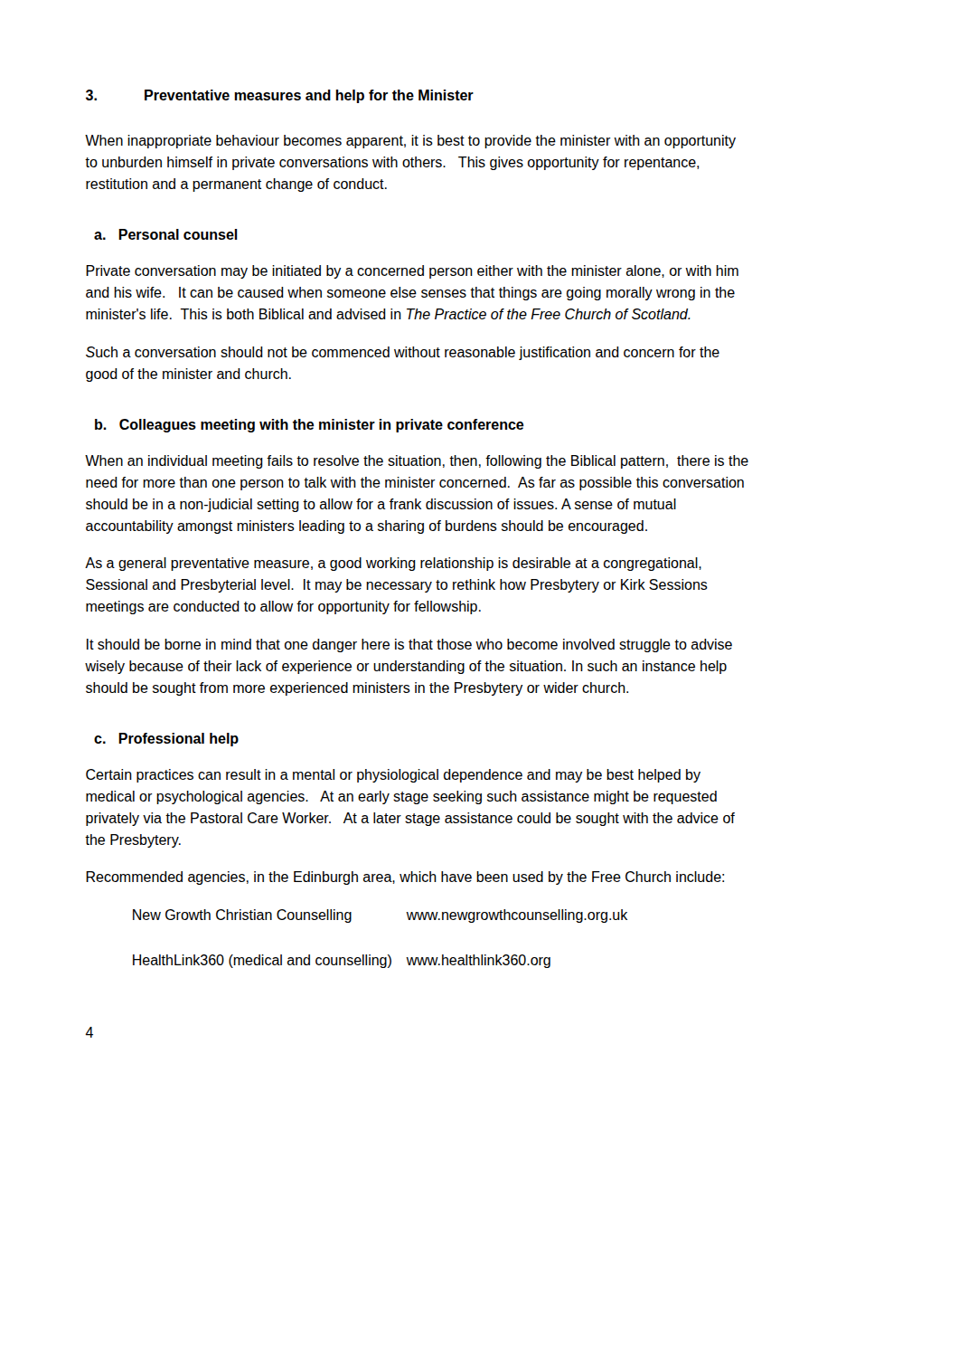3. Preventative measures and help for the Minister
When inappropriate behaviour becomes apparent, it is best to provide the minister with an opportunity to unburden himself in private conversations with others. This gives opportunity for repentance, restitution and a permanent change of conduct.
a. Personal counsel
Private conversation may be initiated by a concerned person either with the minister alone, or with him and his wife. It can be caused when someone else senses that things are going morally wrong in the minister's life. This is both Biblical and advised in The Practice of the Free Church of Scotland.
Such a conversation should not be commenced without reasonable justification and concern for the good of the minister and church.
b. Colleagues meeting with the minister in private conference
When an individual meeting fails to resolve the situation, then, following the Biblical pattern, there is the need for more than one person to talk with the minister concerned. As far as possible this conversation should be in a non-judicial setting to allow for a frank discussion of issues. A sense of mutual accountability amongst ministers leading to a sharing of burdens should be encouraged.
As a general preventative measure, a good working relationship is desirable at a congregational, Sessional and Presbyterial level. It may be necessary to rethink how Presbytery or Kirk Sessions meetings are conducted to allow for opportunity for fellowship.
It should be borne in mind that one danger here is that those who become involved struggle to advise wisely because of their lack of experience or understanding of the situation. In such an instance help should be sought from more experienced ministers in the Presbytery or wider church.
c. Professional help
Certain practices can result in a mental or physiological dependence and may be best helped by medical or psychological agencies. At an early stage seeking such assistance might be requested privately via the Pastoral Care Worker. At a later stage assistance could be sought with the advice of the Presbytery.
Recommended agencies, in the Edinburgh area, which have been used by the Free Church include:
New Growth Christian Counsellingwww.newgrowthcounselling.org.uk
HealthLink360 (medical and counselling) www.healthlink360.org
4